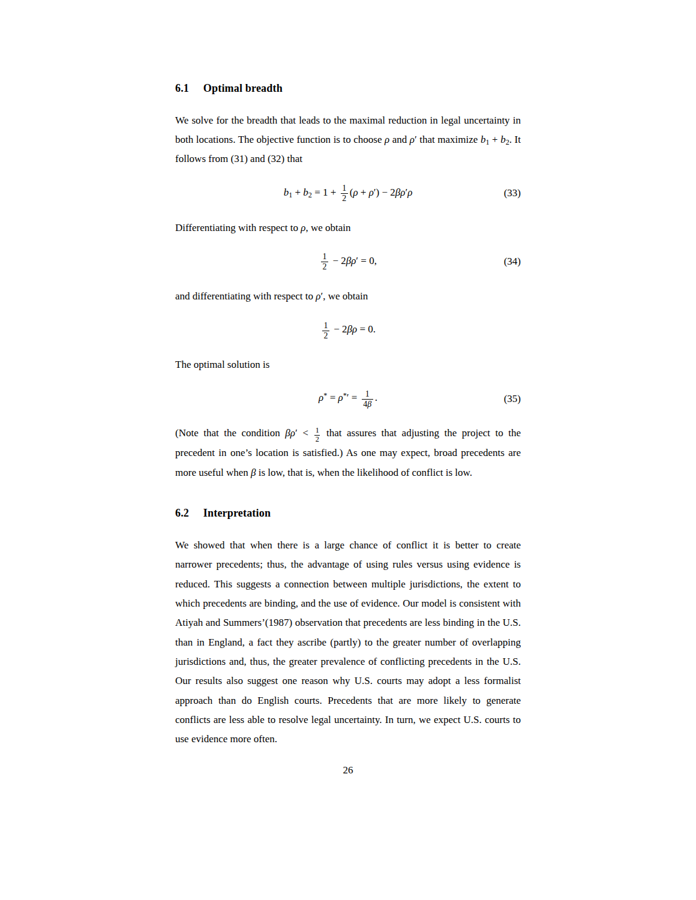6.1 Optimal breadth
We solve for the breadth that leads to the maximal reduction in legal uncertainty in both locations. The objective function is to choose ρ and ρ′ that maximize b1 + b2. It follows from (31) and (32) that
b1 + b2 = 1 + 12(ρ + ρ′) − 2βρ′ρ (33)
Differentiating with respect to ρ, we obtain
12 − 2βρ′ = 0, (34)
and differentiating with respect to ρ′, we obtain
12 − 2βρ = 0.
The optimal solution is
ρ* = ρ*′ = 14β. (35)
(Note that the condition βρ′ < 12 that assures that adjusting the project to the precedent in one’s location is satisfied.) As one may expect, broad precedents are more useful when β is low, that is, when the likelihood of conflict is low.
6.2 Interpretation
We showed that when there is a large chance of conflict it is better to create narrower precedents; thus, the advantage of using rules versus using evidence is reduced. This suggests a connection between multiple jurisdictions, the extent to which precedents are binding, and the use of evidence. Our model is consistent with Atiyah and Summers’(1987) observation that precedents are less binding in the U.S. than in England, a fact they ascribe (partly) to the greater number of overlapping jurisdictions and, thus, the greater prevalence of conflicting precedents in the U.S. Our results also suggest one reason why U.S. courts may adopt a less formalist approach than do English courts. Precedents that are more likely to generate conflicts are less able to resolve legal uncertainty. In turn, we expect U.S. courts to use evidence more often.
26